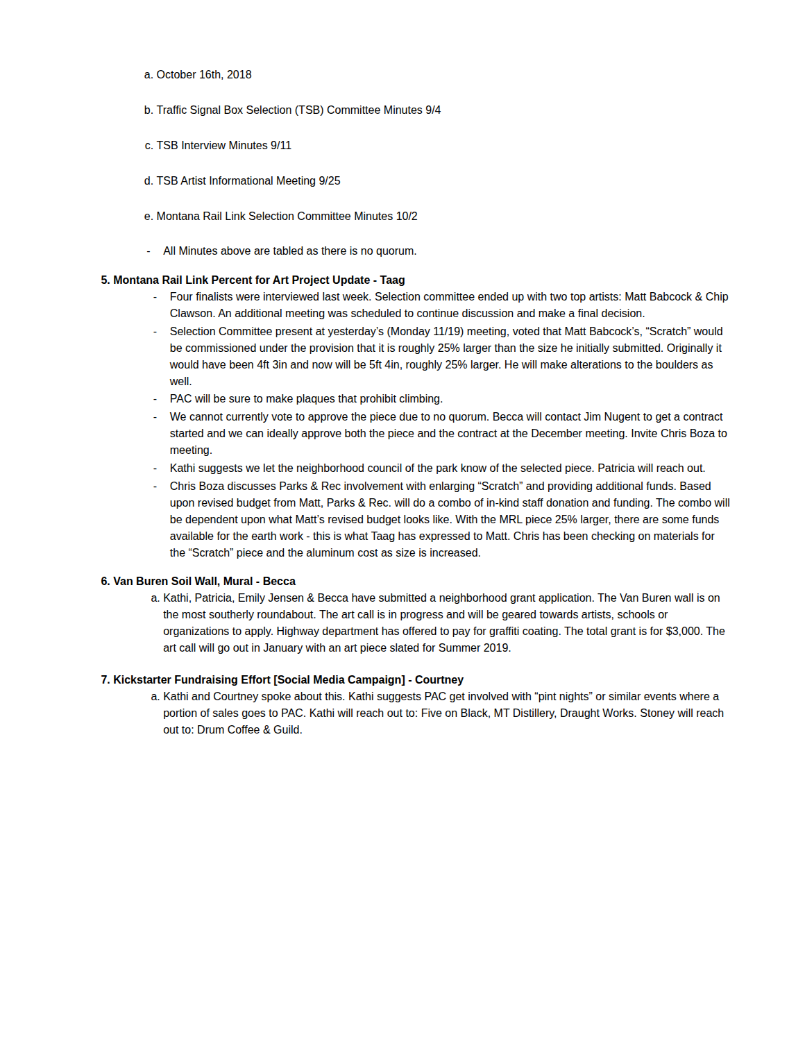October 16th, 2018
Traffic Signal Box Selection (TSB) Committee Minutes 9/4
TSB Interview Minutes 9/11
TSB Artist Informational Meeting 9/25
Montana Rail Link Selection Committee Minutes 10/2
All Minutes above are tabled as there is no quorum.
Montana Rail Link Percent for Art Project Update - Taag
Four finalists were interviewed last week. Selection committee ended up with two top artists: Matt Babcock & Chip Clawson. An additional meeting was scheduled to continue discussion and make a final decision.
Selection Committee present at yesterday’s (Monday 11/19) meeting, voted that Matt Babcock’s, “Scratch” would be commissioned under the provision that it is roughly 25% larger than the size he initially submitted. Originally it would have been 4ft 3in and now will be 5ft 4in, roughly 25% larger. He will make alterations to the boulders as well.
PAC will be sure to make plaques that prohibit climbing.
We cannot currently vote to approve the piece due to no quorum. Becca will contact Jim Nugent to get a contract started and we can ideally approve both the piece and the contract at the December meeting. Invite Chris Boza to meeting.
Kathi suggests we let the neighborhood council of the park know of the selected piece. Patricia will reach out.
Chris Boza discusses Parks & Rec involvement with enlarging “Scratch” and providing additional funds. Based upon revised budget from Matt, Parks & Rec. will do a combo of in-kind staff donation and funding. The combo will be dependent upon what Matt’s revised budget looks like. With the MRL piece 25% larger, there are some funds available for the earth work - this is what Taag has expressed to Matt. Chris has been checking on materials for the “Scratch” piece and the aluminum cost as size is increased.
Van Buren Soil Wall, Mural - Becca
Kathi, Patricia, Emily Jensen & Becca have submitted a neighborhood grant application. The Van Buren wall is on the most southerly roundabout. The art call is in progress and will be geared towards artists, schools or organizations to apply. Highway department has offered to pay for graffiti coating. The total grant is for $3,000. The art call will go out in January with an art piece slated for Summer 2019.
Kickstarter Fundraising Effort [Social Media Campaign] - Courtney
Kathi and Courtney spoke about this. Kathi suggests PAC get involved with “pint nights” or similar events where a portion of sales goes to PAC. Kathi will reach out to: Five on Black, MT Distillery, Draught Works. Stoney will reach out to: Drum Coffee & Guild.